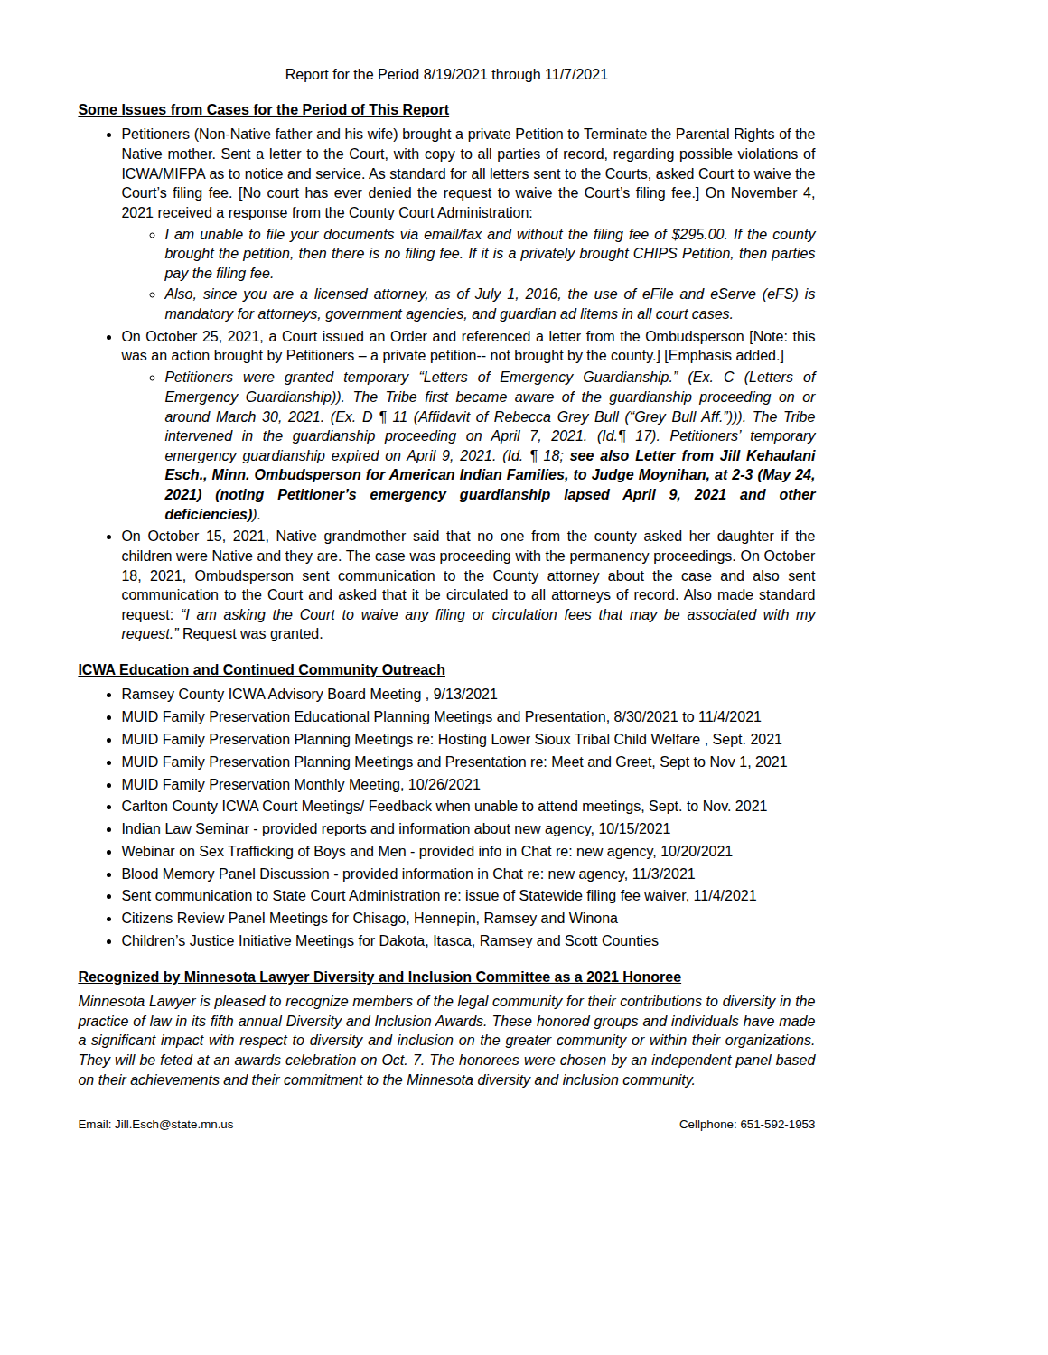Report for the Period 8/19/2021 through 11/7/2021
Some Issues from Cases for the Period of This Report
Petitioners (Non-Native father and his wife) brought a private Petition to Terminate the Parental Rights of the Native mother. Sent a letter to the Court, with copy to all parties of record, regarding possible violations of ICWA/MIFPA as to notice and service. As standard for all letters sent to the Courts, asked Court to waive the Court’s filing fee. [No court has ever denied the request to waive the Court’s filing fee.] On November 4, 2021 received a response from the County Court Administration:
I am unable to file your documents via email/fax and without the filing fee of $295.00. If the county brought the petition, then there is no filing fee. If it is a privately brought CHIPS Petition, then parties pay the filing fee.
Also, since you are a licensed attorney, as of July 1, 2016, the use of eFile and eServe (eFS) is mandatory for attorneys, government agencies, and guardian ad litems in all court cases.
On October 25, 2021, a Court issued an Order and referenced a letter from the Ombudsperson [Note: this was an action brought by Petitioners – a private petition-- not brought by the county.] [Emphasis added.]
Petitioners were granted temporary “Letters of Emergency Guardianship.” (Ex. C (Letters of Emergency Guardianship)). The Tribe first became aware of the guardianship proceeding on or around March 30, 2021. (Ex. D ¶ 11 (Affidavit of Rebecca Grey Bull (“Grey Bull Aff.”))). The Tribe intervened in the guardianship proceeding on April 7, 2021. (Id.¶ 17). Petitioners’ temporary emergency guardianship expired on April 9, 2021. (Id. ¶ 18; see also Letter from Jill Kehaulani Esch., Minn. Ombudsperson for American Indian Families, to Judge Moynihan, at 2-3 (May 24, 2021) (noting Petitioner’s emergency guardianship lapsed April 9, 2021 and other deficiencies)).
On October 15, 2021, Native grandmother said that no one from the county asked her daughter if the children were Native and they are. The case was proceeding with the permanency proceedings. On October 18, 2021, Ombudsperson sent communication to the County attorney about the case and also sent communication to the Court and asked that it be circulated to all attorneys of record. Also made standard request: “I am asking the Court to waive any filing or circulation fees that may be associated with my request.” Request was granted.
ICWA Education and Continued Community Outreach
Ramsey County ICWA Advisory Board Meeting , 9/13/2021
MUID Family Preservation Educational Planning Meetings and Presentation, 8/30/2021 to 11/4/2021
MUID Family Preservation Planning Meetings re: Hosting Lower Sioux Tribal Child Welfare , Sept. 2021
MUID Family Preservation Planning Meetings and Presentation re: Meet and Greet, Sept to Nov 1, 2021
MUID Family Preservation Monthly Meeting, 10/26/2021
Carlton County ICWA Court Meetings/ Feedback when unable to attend meetings, Sept. to Nov. 2021
Indian Law Seminar - provided reports and information about new agency, 10/15/2021
Webinar on Sex Trafficking of Boys and Men - provided info in Chat re: new agency, 10/20/2021
Blood Memory Panel Discussion - provided information in Chat re: new agency, 11/3/2021
Sent communication to State Court Administration re: issue of Statewide filing fee waiver, 11/4/2021
Citizens Review Panel Meetings for Chisago, Hennepin, Ramsey and Winona
Children’s Justice Initiative Meetings for Dakota, Itasca, Ramsey and Scott Counties
Recognized by Minnesota Lawyer Diversity and Inclusion Committee as a 2021 Honoree
Minnesota Lawyer is pleased to recognize members of the legal community for their contributions to diversity in the practice of law in its fifth annual Diversity and Inclusion Awards. These honored groups and individuals have made a significant impact with respect to diversity and inclusion on the greater community or within their organizations. They will be feted at an awards celebration on Oct. 7. The honorees were chosen by an independent panel based on their achievements and their commitment to the Minnesota diversity and inclusion community.
Email: Jill.Esch@state.mn.us Cellphone: 651-592-1953